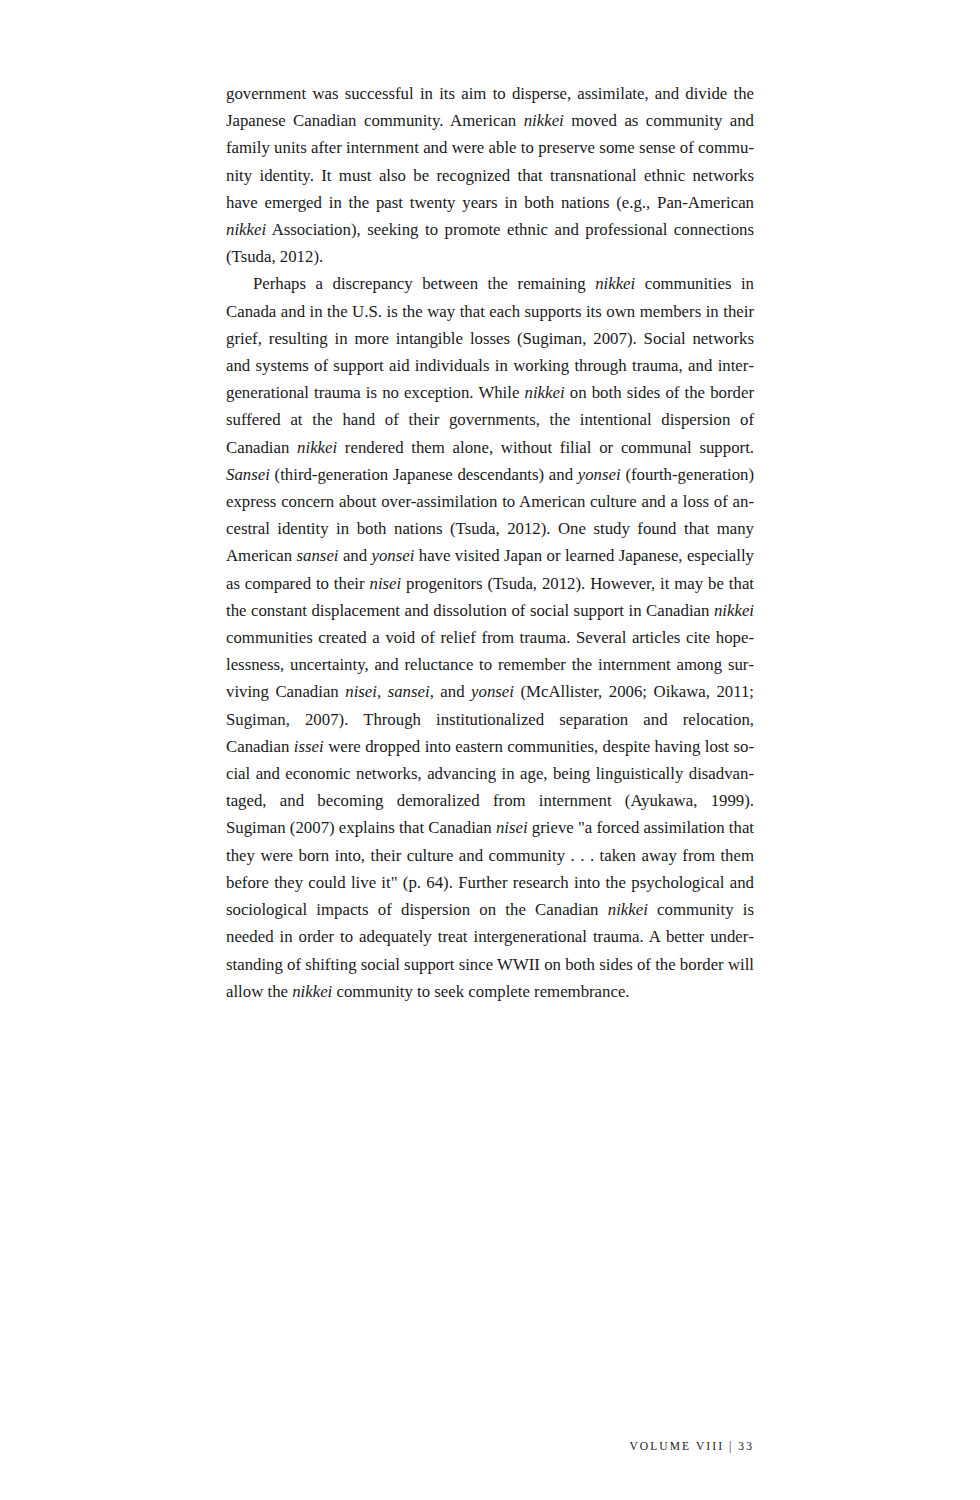government was successful in its aim to disperse, assimilate, and divide the Japanese Canadian community. American nikkei moved as community and family units after internment and were able to preserve some sense of community identity. It must also be recognized that transnational ethnic networks have emerged in the past twenty years in both nations (e.g., Pan-American nikkei Association), seeking to promote ethnic and professional connections (Tsuda, 2012).
Perhaps a discrepancy between the remaining nikkei communities in Canada and in the U.S. is the way that each supports its own members in their grief, resulting in more intangible losses (Sugiman, 2007). Social networks and systems of support aid individuals in working through trauma, and intergenerational trauma is no exception. While nikkei on both sides of the border suffered at the hand of their governments, the intentional dispersion of Canadian nikkei rendered them alone, without filial or communal support. Sansei (third-generation Japanese descendants) and yonsei (fourth-generation) express concern about over-assimilation to American culture and a loss of ancestral identity in both nations (Tsuda, 2012). One study found that many American sansei and yonsei have visited Japan or learned Japanese, especially as compared to their nisei progenitors (Tsuda, 2012). However, it may be that the constant displacement and dissolution of social support in Canadian nikkei communities created a void of relief from trauma. Several articles cite hopelessness, uncertainty, and reluctance to remember the internment among surviving Canadian nisei, sansei, and yonsei (McAllister, 2006; Oikawa, 2011; Sugiman, 2007). Through institutionalized separation and relocation, Canadian issei were dropped into eastern communities, despite having lost social and economic networks, advancing in age, being linguistically disadvantaged, and becoming demoralized from internment (Ayukawa, 1999). Sugiman (2007) explains that Canadian nisei grieve "a forced assimilation that they were born into, their culture and community . . . taken away from them before they could live it" (p. 64). Further research into the psychological and sociological impacts of dispersion on the Canadian nikkei community is needed in order to adequately treat intergenerational trauma. A better understanding of shifting social support since WWII on both sides of the border will allow the nikkei community to seek complete remembrance.
Volume VIII | 33